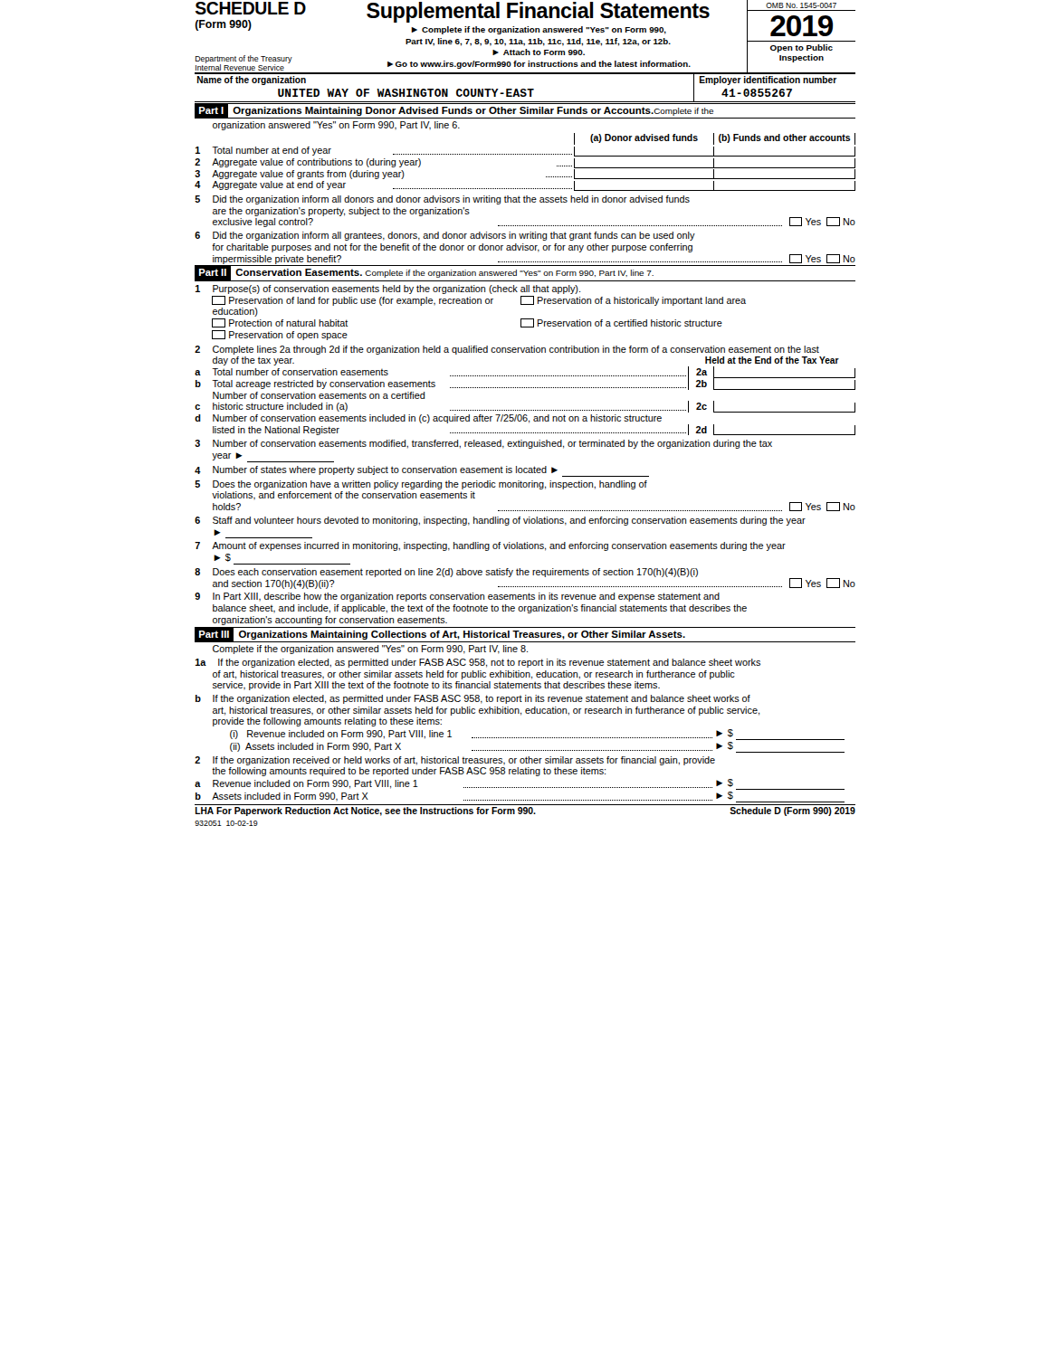SCHEDULE D
(Form 990)
Department of the Treasury
Internal Revenue Service
Supplemental Financial Statements
► Complete if the organization answered "Yes" on Form 990, Part IV, line 6, 7, 8, 9, 10, 11a, 11b, 11c, 11d, 11e, 11f, 12a, or 12b. ► Attach to Form 990. ►Go to www.irs.gov/Form990 for instructions and the latest information.
OMB No. 1545-0047
2019
Open to Public
Inspection
Name of the organization
UNITED WAY OF WASHINGTON COUNTY-EAST
Employer identification number
41-0855267
Part I
Organizations Maintaining Donor Advised Funds or Other Similar Funds or Accounts. Complete if the
organization answered "Yes" on Form 990, Part IV, line 6.
(a) Donor advised funds
(b) Funds and other accounts
1
Total number at end of year
2
Aggregate value of contributions to (during year)
3
Aggregate value of grants from (during year)
4
Aggregate value at end of year
5
Did the organization inform all donors and donor advisors in writing that the assets held in donor advised funds
are the organization's property, subject to the organization's exclusive legal control?
Yes No
6
Did the organization inform all grantees, donors, and donor advisors in writing that grant funds can be used only
for charitable purposes and not for the benefit of the donor or donor advisor, or for any other purpose conferring
impermissible private benefit?
Yes No
Part II
Conservation Easements. Complete if the organization answered "Yes" on Form 990, Part IV, line 7.
1
Purpose(s) of conservation easements held by the organization (check all that apply).
Preservation of land for public use (for example, recreation or education)
Preservation of a historically important land area
Protection of natural habitat
Preservation of a certified historic structure
Preservation of open space
2
Complete lines 2a through 2d if the organization held a qualified conservation contribution in the form of a conservation easement on the last
day of the tax year.
Held at the End of the Tax Year
a
Total number of conservation easements
2a
b
Total acreage restricted by conservation easements
2b
c
Number of conservation easements on a certified historic structure included in (a)
2c
d
Number of conservation easements included in (c) acquired after 7/25/06, and not on a historic structure
listed in the National Register
2d
3
Number of conservation easements modified, transferred, released, extinguished, or terminated by the organization during the tax
year ►
4
Number of states where property subject to conservation easement is located ►
5
Does the organization have a written policy regarding the periodic monitoring, inspection, handling of
violations, and enforcement of the conservation easements it holds?
Yes No
6
Staff and volunteer hours devoted to monitoring, inspecting, handling of violations, and enforcing conservation easements during the year
►
7
Amount of expenses incurred in monitoring, inspecting, handling of violations, and enforcing conservation easements during the year
► $
8
Does each conservation easement reported on line 2(d) above satisfy the requirements of section 170(h)(4)(B)(i)
and section 170(h)(4)(B)(ii)?
Yes No
9
In Part XIII, describe how the organization reports conservation easements in its revenue and expense statement and
balance sheet, and include, if applicable, the text of the footnote to the organization's financial statements that describes the
organization's accounting for conservation easements.
Part III
Organizations Maintaining Collections of Art, Historical Treasures, or Other Similar Assets.
Complete if the organization answered "Yes" on Form 990, Part IV, line 8.
1a
If the organization elected, as permitted under FASB ASC 958, not to report in its revenue statement and balance sheet works
of art, historical treasures, or other similar assets held for public exhibition, education, or research in furtherance of public
service, provide in Part XIII the text of the footnote to its financial statements that describes these items.
b
If the organization elected, as permitted under FASB ASC 958, to report in its revenue statement and balance sheet works of
art, historical treasures, or other similar assets held for public exhibition, education, or research in furtherance of public service,
provide the following amounts relating to these items:
(i) Revenue included on Form 990, Part VIII, line 1
► $
(ii) Assets included in Form 990, Part X
► $
2
If the organization received or held works of art, historical treasures, or other similar assets for financial gain, provide
the following amounts required to be reported under FASB ASC 958 relating to these items:
a
Revenue included on Form 990, Part VIII, line 1
► $
b
Assets included in Form 990, Part X
► $
LHA
For Paperwork Reduction Act Notice, see the Instructions for Form 990.
Schedule D (Form 990) 2019
932051 10-02-19